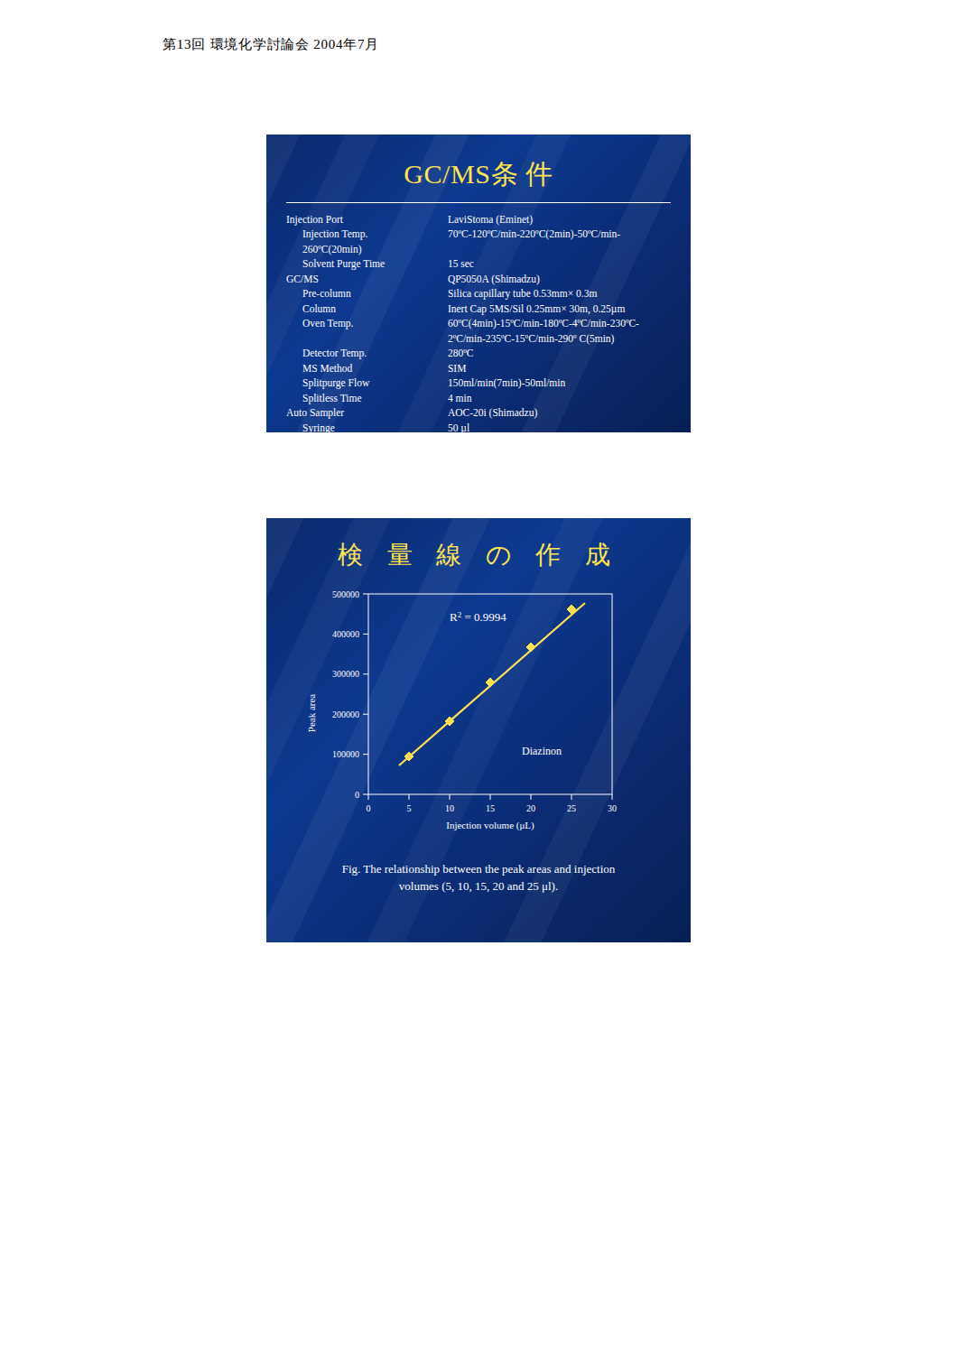第13回 環境化学討論会 2004年7月
GC/MS条 件
| Injection Port | LaviStoma (Eminet) |
| Injection Temp. | 70ºC-120ºC/min-220ºC(2min)-50ºC/min- |
| 260ºC(20min) | |
| Solvent Purge Time | 15 sec |
| GC/MS | QP5050A (Shimadzu) |
| Pre-column | Silica capillary tube 0.53mm× 0.3m |
| Column | Inert Cap 5MS/Sil 0.25mm× 30m, 0.25µm |
| Oven Temp. | 60ºC(4min)-15ºC/min-180ºC-4ºC/min-230ºC- |
| | 2ºC/min-235ºC-15ºC/min-290º C(5min) |
| Detector Temp. | 280ºC |
| MS Method | SIM |
| Splitpurge Flow | 150ml/min(7min)-50ml/min |
| Splitless Time | 4 min |
| Auto Sampler | AOC-20i (Shimadzu) |
| Syringe | 50 µl |
検 量 線 の 作 成
y: 0 at 240, 500000 at 18 => scale 222/500000 500000 400000 300000 200000 100000 0 0 5 10 15 20 25 30 Injection volume (μL) R2 = 0.9994 Diazinon
Peak area
Fig. The relationship between the peak areas and injection volumes (5, 10, 15, 20 and 25 μl).